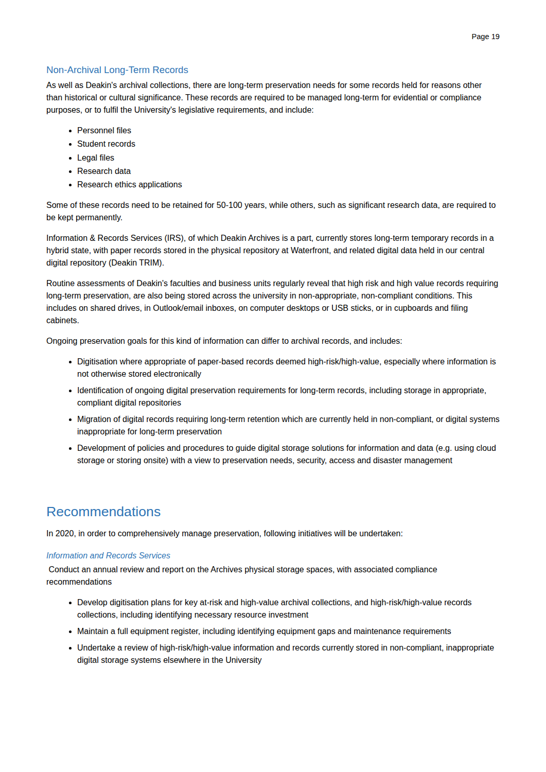Page 19
Non-Archival Long-Term Records
As well as Deakin's archival collections, there are long-term preservation needs for some records held for reasons other than historical or cultural significance. These records are required to be managed long-term for evidential or compliance purposes, or to fulfil the University's legislative requirements, and include:
Personnel files
Student records
Legal files
Research data
Research ethics applications
Some of these records need to be retained for 50-100 years, while others, such as significant research data, are required to be kept permanently.
Information & Records Services (IRS), of which Deakin Archives is a part, currently stores long-term temporary records in a hybrid state, with paper records stored in the physical repository at Waterfront, and related digital data held in our central digital repository (Deakin TRIM).
Routine assessments of Deakin's faculties and business units regularly reveal that high risk and high value records requiring long-term preservation, are also being stored across the university in non-appropriate, non-compliant conditions. This includes on shared drives, in Outlook/email inboxes, on computer desktops or USB sticks, or in cupboards and filing cabinets.
Ongoing preservation goals for this kind of information can differ to archival records, and includes:
Digitisation where appropriate of paper-based records deemed high-risk/high-value, especially where information is not otherwise stored electronically
Identification of ongoing digital preservation requirements for long-term records, including storage in appropriate, compliant digital repositories
Migration of digital records requiring long-term retention which are currently held in non-compliant, or digital systems inappropriate for long-term preservation
Development of policies and procedures to guide digital storage solutions for information and data (e.g. using cloud storage or storing onsite) with a view to preservation needs, security, access and disaster management
Recommendations
In 2020, in order to comprehensively manage preservation, following initiatives will be undertaken:
Information and Records Services
Conduct an annual review and report on the Archives physical storage spaces, with associated compliance recommendations
Develop digitisation plans for key at-risk and high-value archival collections, and high-risk/high-value records collections, including identifying necessary resource investment
Maintain a full equipment register, including identifying equipment gaps and maintenance requirements
Undertake a review of high-risk/high-value information and records currently stored in non-compliant, inappropriate digital storage systems elsewhere in the University